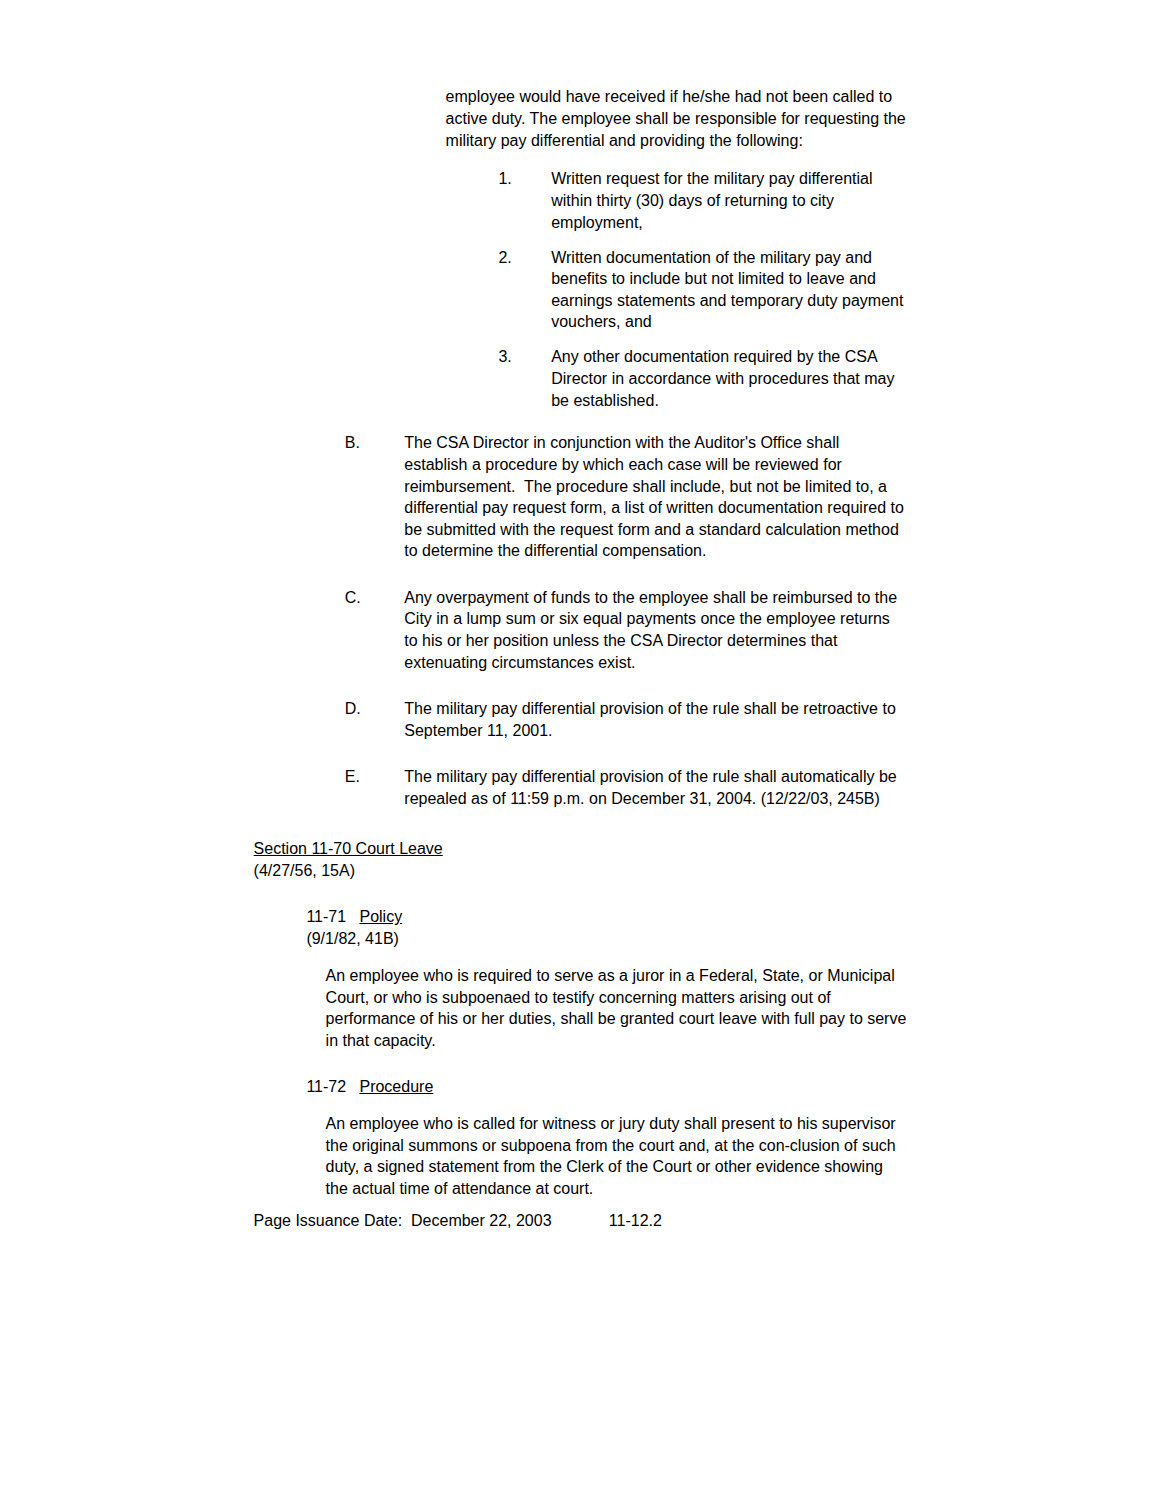employee would have received if he/she had not been called to active duty. The employee shall be responsible for requesting the military pay differential and providing the following:
1. Written request for the military pay differential within thirty (30) days of returning to city employment,
2. Written documentation of the military pay and benefits to include but not limited to leave and earnings statements and temporary duty payment vouchers, and
3. Any other documentation required by the CSA Director in accordance with procedures that may be established.
B. The CSA Director in conjunction with the Auditor's Office shall establish a procedure by which each case will be reviewed for reimbursement. The procedure shall include, but not be limited to, a differential pay request form, a list of written documentation required to be submitted with the request form and a standard calculation method to determine the differential compensation.
C. Any overpayment of funds to the employee shall be reimbursed to the City in a lump sum or six equal payments once the employee returns to his or her position unless the CSA Director determines that extenuating circumstances exist.
D. The military pay differential provision of the rule shall be retroactive to September 11, 2001.
E. The military pay differential provision of the rule shall automatically be repealed as of 11:59 p.m. on December 31, 2004. (12/22/03, 245B)
Section 11-70 Court Leave (4/27/56, 15A)
11-71 Policy (9/1/82, 41B)
An employee who is required to serve as a juror in a Federal, State, or Municipal Court, or who is subpoenaed to testify concerning matters arising out of performance of his or her duties, shall be granted court leave with full pay to serve in that capacity.
11-72 Procedure
An employee who is called for witness or jury duty shall present to his supervisor the original summons or subpoena from the court and, at the con-clusion of such duty, a signed statement from the Clerk of the Court or other evidence showing the actual time of attendance at court.
Page Issuance Date: December 22, 2003 11-12.2